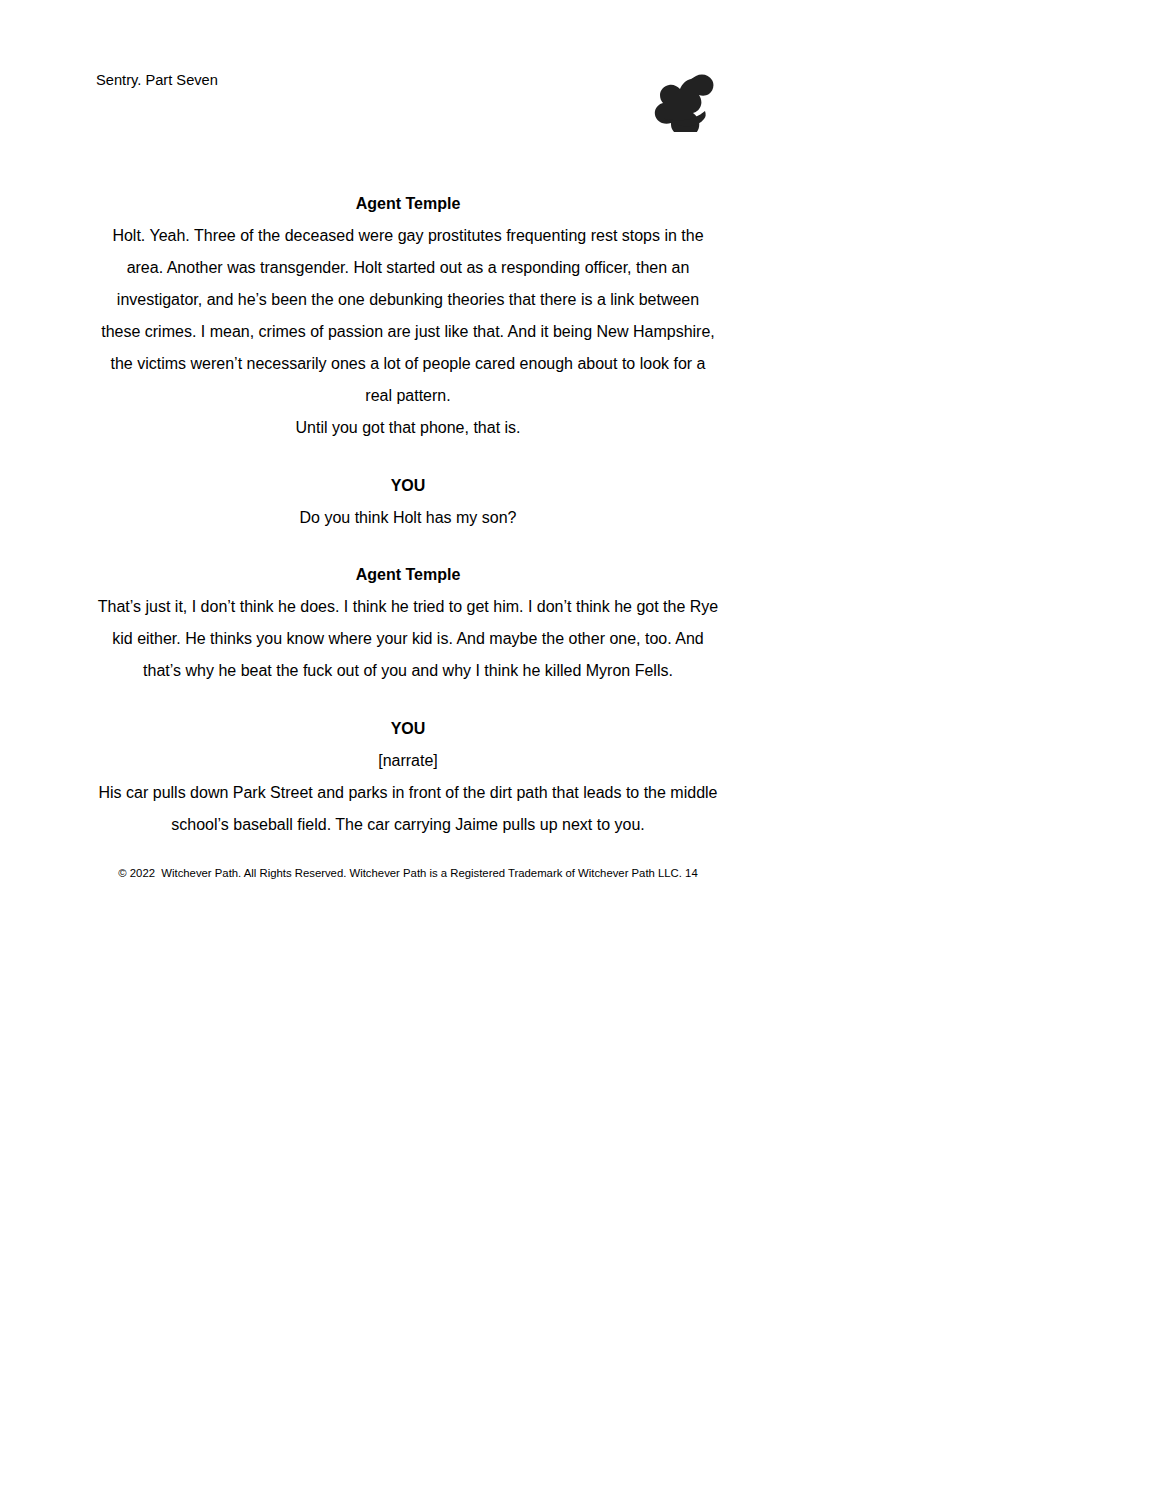Sentry. Part Seven
Agent Temple
Holt. Yeah. Three of the deceased were gay prostitutes frequenting rest stops in the area. Another was transgender. Holt started out as a responding officer, then an investigator, and he’s been the one debunking theories that there is a link between these crimes. I mean, crimes of passion are just like that. And it being New Hampshire, the victims weren’t necessarily ones a lot of people cared enough about to look for a real pattern.
Until you got that phone, that is.
YOU
Do you think Holt has my son?
Agent Temple
That’s just it, I don’t think he does. I think he tried to get him. I don’t think he got the Rye kid either. He thinks you know where your kid is. And maybe the other one, too. And that’s why he beat the fuck out of you and why I think he killed Myron Fells.
YOU
[narrate]
His car pulls down Park Street and parks in front of the dirt path that leads to the middle school’s baseball field. The car carrying Jaime pulls up next to you.
© 2022 Witchever Path. All Rights Reserved. Witchever Path is a Registered Trademark of Witchever Path LLC. 14